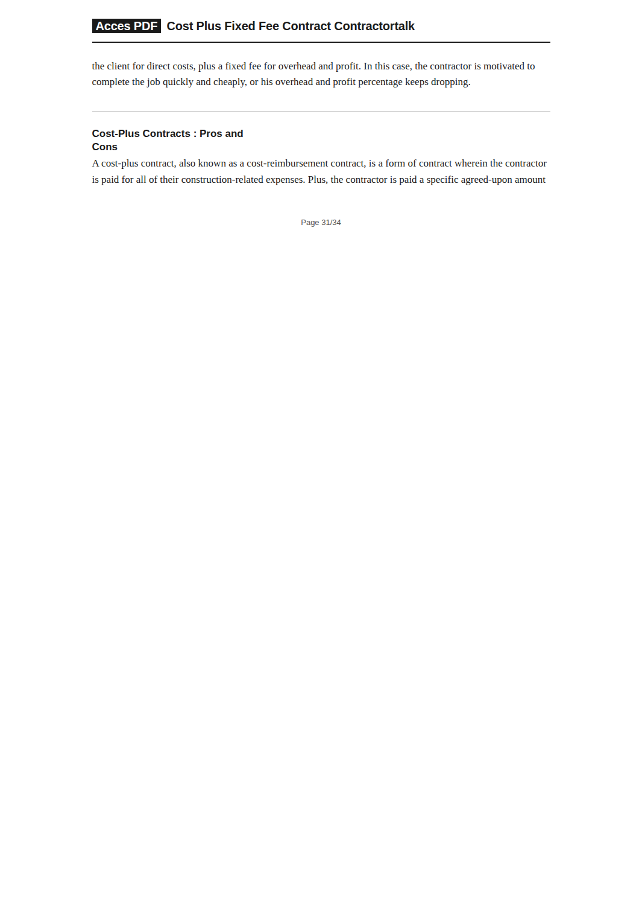Acces PDF Cost Plus Fixed Fee Contract Contractortalk
the client for direct costs, plus a fixed fee for overhead and profit. In this case, the contractor is motivated to complete the job quickly and cheaply, or his overhead and profit percentage keeps dropping.
Cost-Plus Contracts : Pros and Cons
A cost-plus contract, also known as a cost-reimbursement contract, is a form of contract wherein the contractor is paid for all of their construction-related expenses. Plus, the contractor is paid a specific agreed-upon amount
Page 31/34